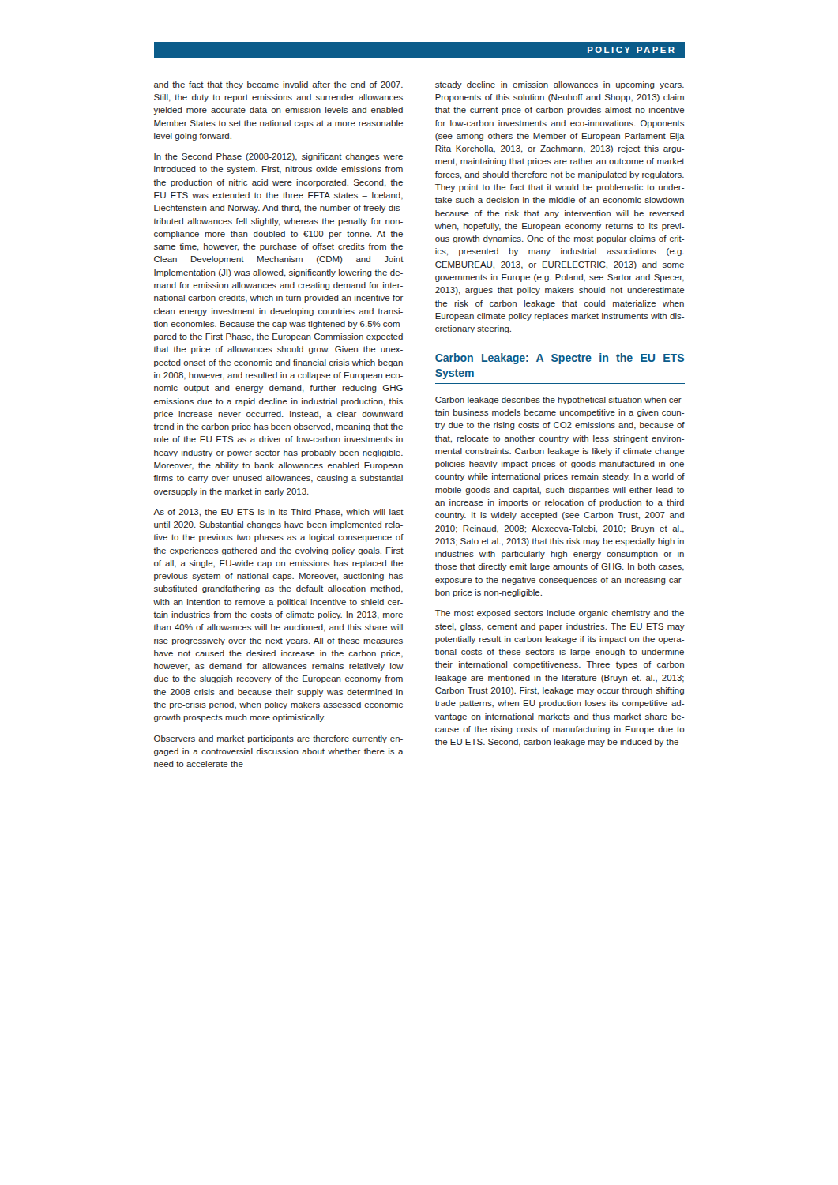POLICY PAPER
and the fact that they became invalid after the end of 2007. Still, the duty to report emissions and surrender allowances yielded more accurate data on emission levels and enabled Member States to set the national caps at a more reasonable level going forward.
In the Second Phase (2008-2012), significant changes were introduced to the system. First, nitrous oxide emissions from the production of nitric acid were incorporated. Second, the EU ETS was extended to the three EFTA states – Iceland, Liechtenstein and Norway. And third, the number of freely distributed allowances fell slightly, whereas the penalty for non-compliance more than doubled to €100 per tonne. At the same time, however, the purchase of offset credits from the Clean Development Mechanism (CDM) and Joint Implementation (JI) was allowed, significantly lowering the demand for emission allowances and creating demand for international carbon credits, which in turn provided an incentive for clean energy investment in developing countries and transition economies. Because the cap was tightened by 6.5% compared to the First Phase, the European Commission expected that the price of allowances should grow. Given the unexpected onset of the economic and financial crisis which began in 2008, however, and resulted in a collapse of European economic output and energy demand, further reducing GHG emissions due to a rapid decline in industrial production, this price increase never occurred. Instead, a clear downward trend in the carbon price has been observed, meaning that the role of the EU ETS as a driver of low-carbon investments in heavy industry or power sector has probably been negligible. Moreover, the ability to bank allowances enabled European firms to carry over unused allowances, causing a substantial oversupply in the market in early 2013.
As of 2013, the EU ETS is in its Third Phase, which will last until 2020. Substantial changes have been implemented relative to the previous two phases as a logical consequence of the experiences gathered and the evolving policy goals. First of all, a single, EU-wide cap on emissions has replaced the previous system of national caps. Moreover, auctioning has substituted grandfathering as the default allocation method, with an intention to remove a political incentive to shield certain industries from the costs of climate policy. In 2013, more than 40% of allowances will be auctioned, and this share will rise progressively over the next years. All of these measures have not caused the desired increase in the carbon price, however, as demand for allowances remains relatively low due to the sluggish recovery of the European economy from the 2008 crisis and because their supply was determined in the pre-crisis period, when policy makers assessed economic growth prospects much more optimistically.
Observers and market participants are therefore currently engaged in a controversial discussion about whether there is a need to accelerate the
steady decline in emission allowances in upcoming years. Proponents of this solution (Neuhoff and Shopp, 2013) claim that the current price of carbon provides almost no incentive for low-carbon investments and eco-innovations. Opponents (see among others the Member of European Parlament Eija Rita Korcholla, 2013, or Zachmann, 2013) reject this argument, maintaining that prices are rather an outcome of market forces, and should therefore not be manipulated by regulators. They point to the fact that it would be problematic to undertake such a decision in the middle of an economic slowdown because of the risk that any intervention will be reversed when, hopefully, the European economy returns to its previous growth dynamics. One of the most popular claims of critics, presented by many industrial associations (e.g. CEMBUREAU, 2013, or EURELECTRIC, 2013) and some governments in Europe (e.g. Poland, see Sartor and Specer, 2013), argues that policy makers should not underestimate the risk of carbon leakage that could materialize when European climate policy replaces market instruments with discretionary steering.
Carbon Leakage: A Spectre in the EU ETS System
Carbon leakage describes the hypothetical situation when certain business models became uncompetitive in a given country due to the rising costs of CO2 emissions and, because of that, relocate to another country with less stringent environmental constraints. Carbon leakage is likely if climate change policies heavily impact prices of goods manufactured in one country while international prices remain steady. In a world of mobile goods and capital, such disparities will either lead to an increase in imports or relocation of production to a third country. It is widely accepted (see Carbon Trust, 2007 and 2010; Reinaud, 2008; Alexeeva-Talebi, 2010; Bruyn et al., 2013; Sato et al., 2013) that this risk may be especially high in industries with particularly high energy consumption or in those that directly emit large amounts of GHG. In both cases, exposure to the negative consequences of an increasing carbon price is non-negligible.
The most exposed sectors include organic chemistry and the steel, glass, cement and paper industries. The EU ETS may potentially result in carbon leakage if its impact on the operational costs of these sectors is large enough to undermine their international competitiveness. Three types of carbon leakage are mentioned in the literature (Bruyn et. al., 2013; Carbon Trust 2010). First, leakage may occur through shifting trade patterns, when EU production loses its competitive advantage on international markets and thus market share because of the rising costs of manufacturing in Europe due to the EU ETS. Second, carbon leakage may be induced by the